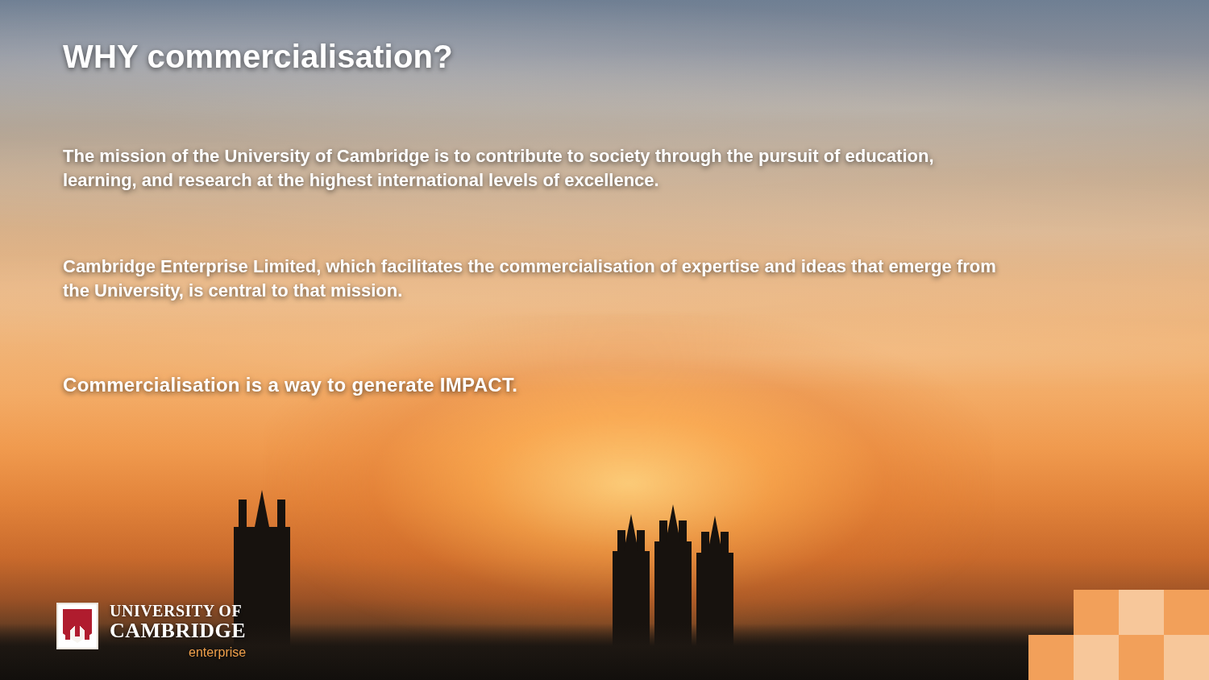WHY commercialisation?
The mission of the University of Cambridge is to contribute to society through the pursuit of education, learning, and research at the highest international levels of excellence.
Cambridge Enterprise Limited, which facilitates the commercialisation of expertise and ideas that emerge from the University, is central to that mission.
Commercialisation is a way to generate IMPACT.
UNIVERSITY OF CAMBRIDGE enterprise